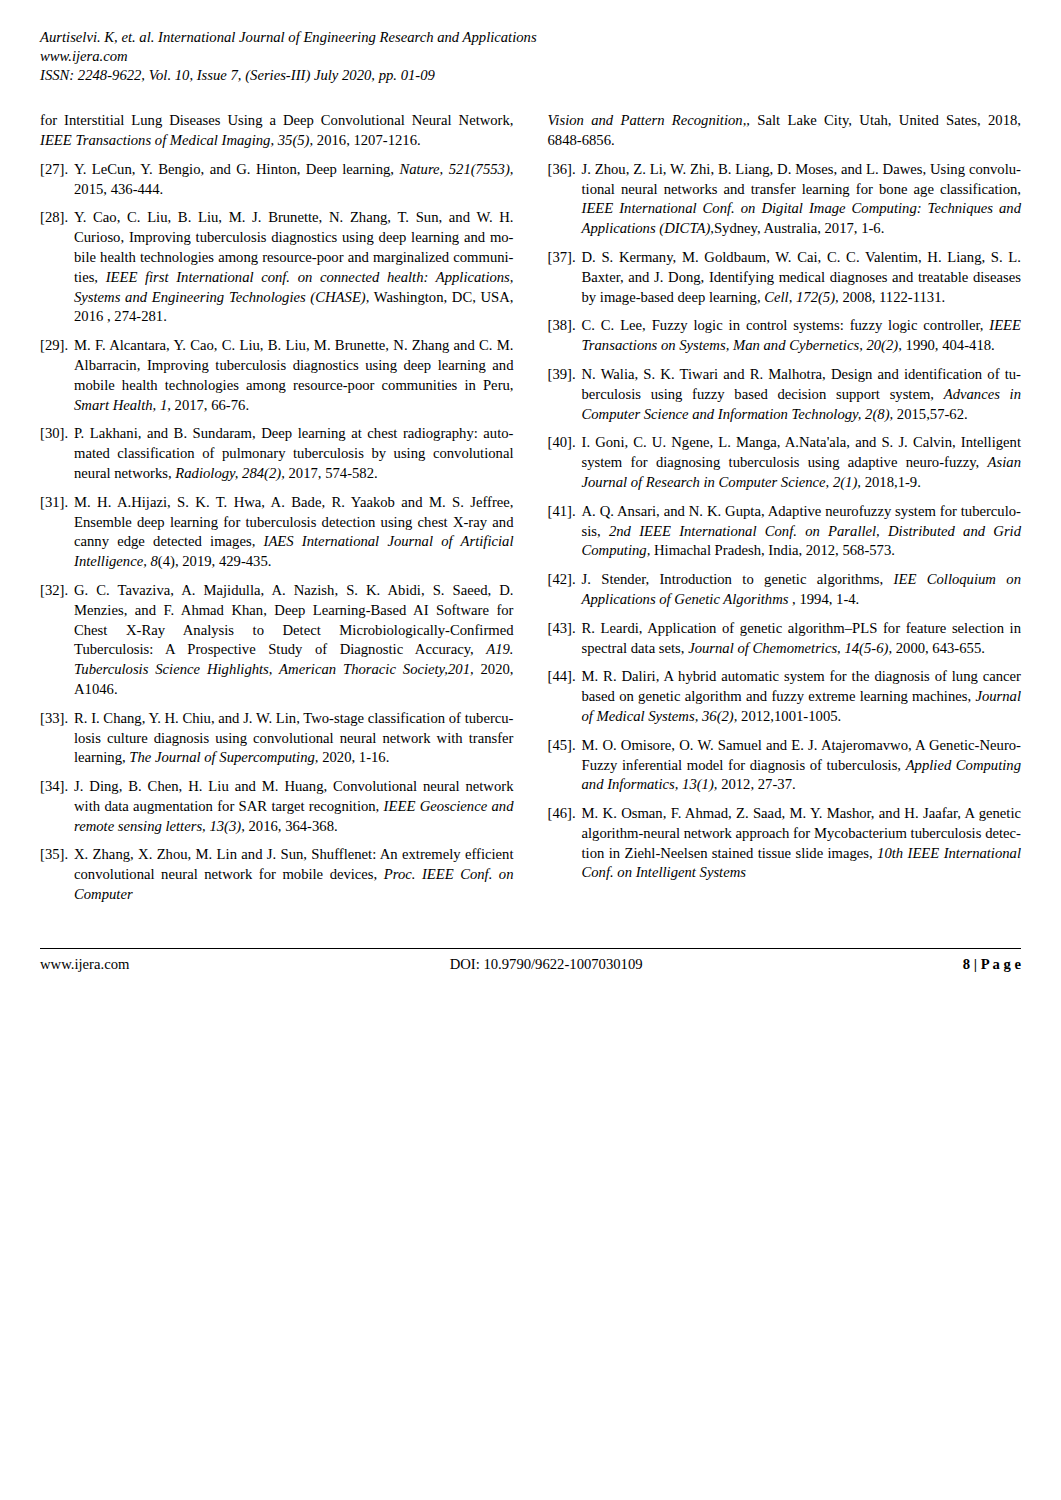Aurtiselvi. K, et. al. International Journal of Engineering Research and Applications www.ijera.com ISSN: 2248-9622, Vol. 10, Issue 7, (Series-III) July 2020, pp. 01-09
for Interstitial Lung Diseases Using a Deep Convolutional Neural Network, IEEE Transactions of Medical Imaging, 35(5), 2016, 1207-1216.
[27]. Y. LeCun, Y. Bengio, and G. Hinton, Deep learning, Nature, 521(7553), 2015, 436-444.
[28]. Y. Cao, C. Liu, B. Liu, M. J. Brunette, N. Zhang, T. Sun, and W. H. Curioso, Improving tuberculosis diagnostics using deep learning and mobile health technologies among resource-poor and marginalized communities, IEEE first International conf. on connected health: Applications, Systems and Engineering Technologies (CHASE), Washington, DC, USA, 2016 , 274-281.
[29]. M. F. Alcantara, Y. Cao, C. Liu, B. Liu, M. Brunette, N. Zhang and C. M. Albarracin, Improving tuberculosis diagnostics using deep learning and mobile health technologies among resource-poor communities in Peru, Smart Health, 1, 2017, 66-76.
[30]. P. Lakhani, and B. Sundaram, Deep learning at chest radiography: automated classification of pulmonary tuberculosis by using convolutional neural networks, Radiology, 284(2), 2017, 574-582.
[31]. M. H. A.Hijazi, S. K. T. Hwa, A. Bade, R. Yaakob and M. S. Jeffree, Ensemble deep learning for tuberculosis detection using chest X-ray and canny edge detected images, IAES International Journal of Artificial Intelligence, 8(4), 2019, 429-435.
[32]. G. C. Tavaziva, A. Majidulla, A. Nazish, S. K. Abidi, S. Saeed, D. Menzies, and F. Ahmad Khan, Deep Learning-Based AI Software for Chest X-Ray Analysis to Detect Microbiologically-Confirmed Tuberculosis: A Prospective Study of Diagnostic Accuracy, A19. Tuberculosis Science Highlights, American Thoracic Society,201, 2020, A1046.
[33]. R. I. Chang, Y. H. Chiu, and J. W. Lin, Two-stage classification of tuberculosis culture diagnosis using convolutional neural network with transfer learning, The Journal of Supercomputing, 2020, 1-16.
[34]. J. Ding, B. Chen, H. Liu and M. Huang, Convolutional neural network with data augmentation for SAR target recognition, IEEE Geoscience and remote sensing letters, 13(3), 2016, 364-368.
[35]. X. Zhang, X. Zhou, M. Lin and J. Sun, Shufflenet: An extremely efficient convolutional neural network for mobile devices, Proc. IEEE Conf. on Computer
Vision and Pattern Recognition,, Salt Lake City, Utah, United Sates, 2018, 6848-6856.
[36]. J. Zhou, Z. Li, W. Zhi, B. Liang, D. Moses, and L. Dawes, Using convolutional neural networks and transfer learning for bone age classification, IEEE International Conf. on Digital Image Computing: Techniques and Applications (DICTA), Sydney, Australia, 2017, 1-6.
[37]. D. S. Kermany, M. Goldbaum, W. Cai, C. C. Valentim, H. Liang, S. L. Baxter, and J. Dong, Identifying medical diagnoses and treatable diseases by image-based deep learning, Cell, 172(5), 2008, 1122-1131.
[38]. C. C. Lee, Fuzzy logic in control systems: fuzzy logic controller, IEEE Transactions on Systems, Man and Cybernetics, 20(2), 1990, 404-418.
[39]. N. Walia, S. K. Tiwari and R. Malhotra, Design and identification of tuberculosis using fuzzy based decision support system, Advances in Computer Science and Information Technology, 2(8), 2015,57-62.
[40]. I. Goni, C. U. Ngene, L. Manga, A.Nata'ala, and S. J. Calvin, Intelligent system for diagnosing tuberculosis using adaptive neuro-fuzzy, Asian Journal of Research in Computer Science, 2(1), 2018,1-9.
[41]. A. Q. Ansari, and N. K. Gupta, Adaptive neurofuzzy system for tuberculosis, 2nd IEEE International Conf. on Parallel, Distributed and Grid Computing, Himachal Pradesh, India, 2012, 568-573.
[42]. J. Stender, Introduction to genetic algorithms, IEE Colloquium on Applications of Genetic Algorithms , 1994, 1-4.
[43]. R. Leardi, Application of genetic algorithm–PLS for feature selection in spectral data sets, Journal of Chemometrics, 14(5-6), 2000, 643-655.
[44]. M. R. Daliri, A hybrid automatic system for the diagnosis of lung cancer based on genetic algorithm and fuzzy extreme learning machines, Journal of Medical Systems, 36(2), 2012,1001-1005.
[45]. M. O. Omisore, O. W. Samuel and E. J. Atajeromavwo, A Genetic-Neuro-Fuzzy inferential model for diagnosis of tuberculosis, Applied Computing and Informatics, 13(1), 2012, 27-37.
[46]. M. K. Osman, F. Ahmad, Z. Saad, M. Y. Mashor, and H. Jaafar, A genetic algorithm-neural network approach for Mycobacterium tuberculosis detection in Ziehl-Neelsen stained tissue slide images, 10th IEEE International Conf. on Intelligent Systems
www.ijera.com
DOI: 10.9790/9622-1007030109
8 | P a g e